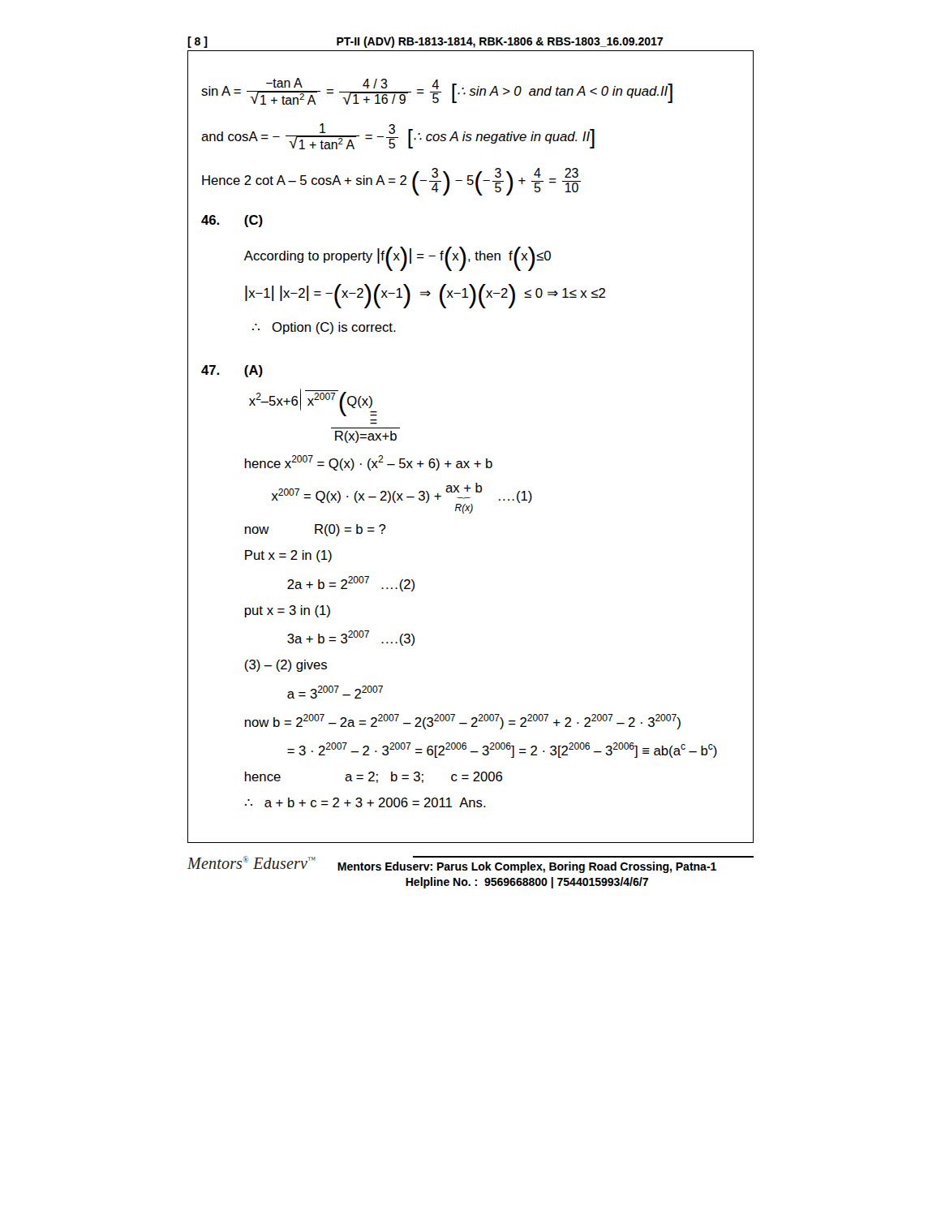[ 8 ]
PT-II (ADV) RB-1813-1814, RBK-1806 & RBS-1803_16.09.2017
sin A = −tan A 1 + tan2 A = 4 / 3 1 + 16 / 9 = 4 5 [∴ sin A > 0 and tan A < 0 in quad.II]
and cosA = − 1 1 + tan2 A = − 3 5 [∴ cos A is negative in quad. II]
Hence 2 cot A – 5 cosA + sin A = 2 (−34) − 5(−35) + 45 = 2310
46.
(C)
According to property |f(x)| = − f(x), then f(x)≤0
|x−1| |x−2| = −(x−2)(x−1) ⇒ (x−1)(x−2) ≤ 0 ⇒ 1≤ x ≤2
∴ Option (C) is correct.
47.
(A)
x2–5x+6 x2007(Q(x)
=
=
R(x)=ax+b
hence x2007 = Q(x) · (x2 – 5x + 6) + ax + b
x2007 = Q(x) · (x – 2)(x – 3) + ax + b ︸ R(x) ....(1)
now R(0) = b = ?
Put x = 2 in (1)
2a + b = 22007 ....(2)
put x = 3 in (1)
3a + b = 32007 ....(3)
(3) – (2) gives
a = 32007 – 22007
now b = 22007 – 2a = 22007 – 2(32007 – 22007) = 22007 + 2 · 22007 – 2 · 32007)
= 3 · 22007 – 2 · 32007 = 6[22006 – 32006] = 2 · 3[22006 – 32006] ≡ ab(ac – bc)
hence a = 2; b = 3; c = 2006
∴ a + b + c = 2 + 3 + 2006 = 2011 Ans.
Mentors® Eduserv™
Mentors Eduserv: Parus Lok Complex, Boring Road Crossing, Patna-1
Helpline No. : 9569668800 | 7544015993/4/6/7